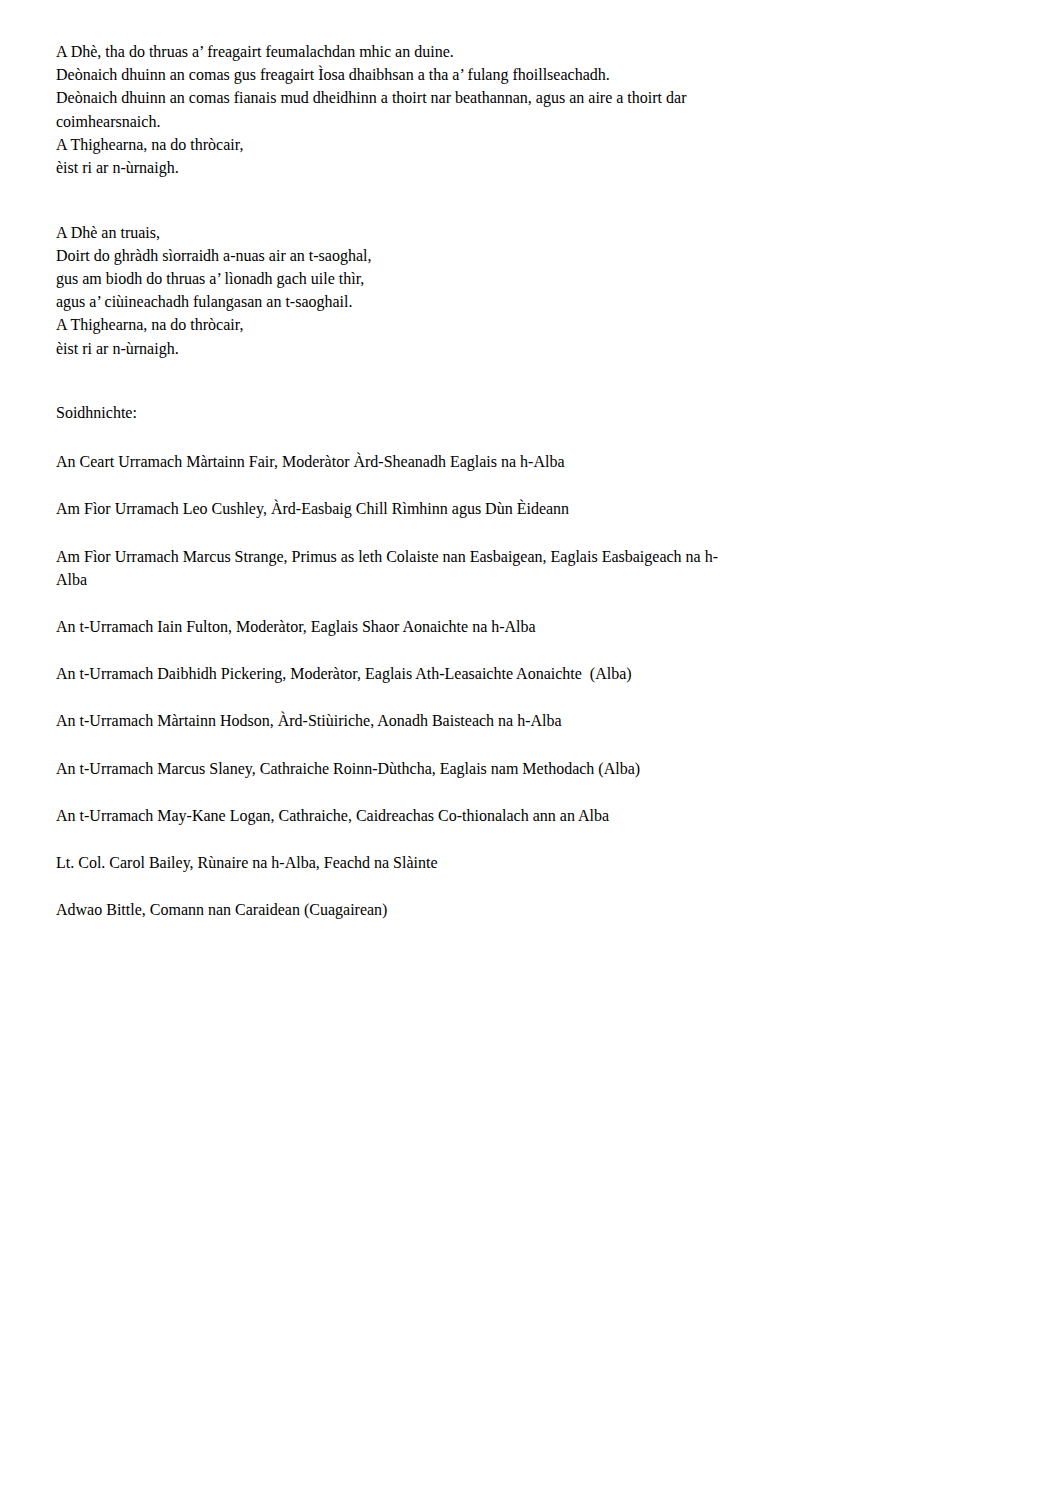A Dhè, tha do thruas a’ freagairt feumalachdan mhic an duine.
Deònaich dhuinn an comas gus freagairt Ìosa dhaibhsan a tha a’ fulang fhoillseachadh.
Deònaich dhuinn an comas fianais mud dheidhinn a thoirt nar beathannan, agus an aire a thoirt dar coimhearsnaich.
A Thighearna, na do thròcair,
èist ri ar n-ùrnaigh.
A Dhè an truais,
Doirt do ghràdh sìorraidh a-nuas air an t-saoghal,
gus am biodh do thruas a’ lìonadh gach uile thìr,
agus a’ ciùineachadh fulangasan an t-saoghail.
A Thighearna, na do thròcair,
èist ri ar n-ùrnaigh.
Soidhnichte:
An Ceart Urramach Màrtainn Fair, Moderàtor Àrd-Sheanadh Eaglais na h-Alba
Am Fìor Urramach Leo Cushley, Àrd-Easbaig Chill Rìmhinn agus Dùn Èideann
Am Fìor Urramach Marcus Strange, Primus as leth Colaiste nan Easbaigean, Eaglais Easbaigeach na h-Alba
An t-Urramach Iain Fulton, Moderàtor, Eaglais Shaor Aonaichte na h-Alba
An t-Urramach Daibhidh Pickering, Moderàtor, Eaglais Ath-Leasaichte Aonaichte (Alba)
An t-Urramach Màrtainn Hodson, Àrd-Stiùiriche, Aonadh Baisteach na h-Alba
An t-Urramach Marcus Slaney, Cathraiche Roinn-Dùthcha, Eaglais nam Methodach (Alba)
An t-Urramach May-Kane Logan, Cathraiche, Caidreachas Co-thionalach ann an Alba
Lt. Col. Carol Bailey, Rùnaire na h-Alba, Feachd na Slàinte
Adwao Bittle, Comann nan Caraidean (Cuagairean)